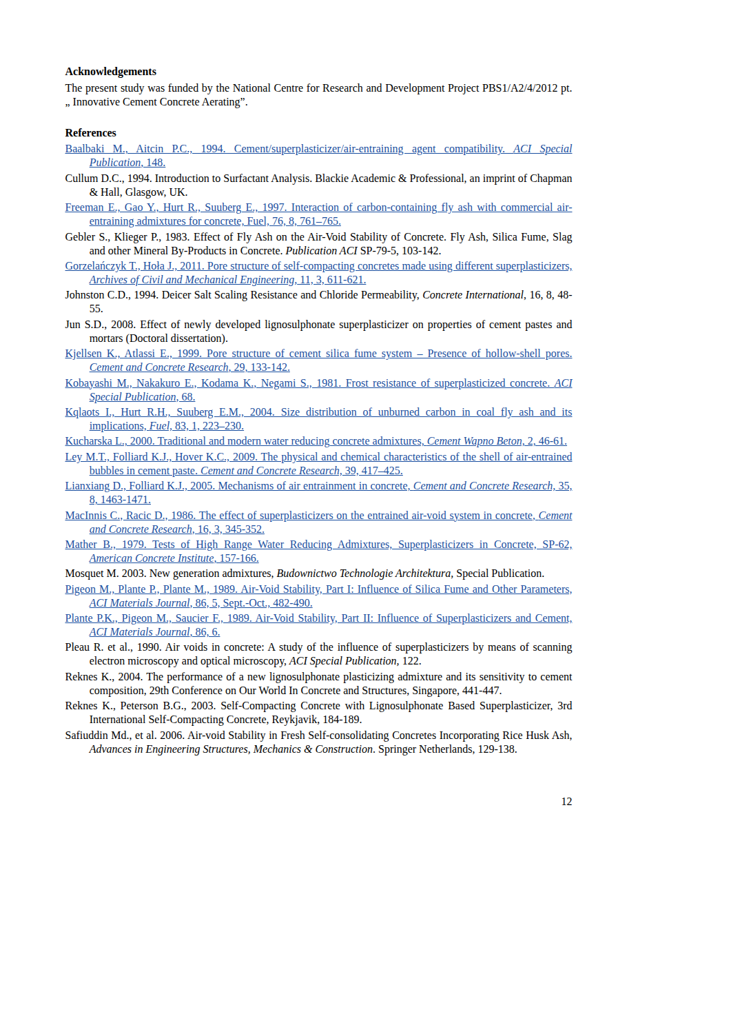Acknowledgements
The present study was funded by the National Centre for Research and Development Project PBS1/A2/4/2012 pt. „ Innovative Cement Concrete Aerating”.
References
Baalbaki M., Aitcin P.C., 1994. Cement/superplasticizer/air-entraining agent compatibility. ACI Special Publication, 148.
Cullum D.C., 1994. Introduction to Surfactant Analysis. Blackie Academic & Professional, an imprint of Chapman & Hall, Glasgow, UK.
Freeman E., Gao Y., Hurt R., Suuberg E., 1997. Interaction of carbon-containing fly ash with commercial air-entraining admixtures for concrete, Fuel, 76, 8, 761–765.
Gebler S., Klieger P., 1983. Effect of Fly Ash on the Air-Void Stability of Concrete. Fly Ash, Silica Fume, Slag and other Mineral By-Products in Concrete. Publication ACI SP-79-5, 103-142.
Gorzelańczyk T., Hoła J., 2011. Pore structure of self-compacting concretes made using different superplasticizers, Archives of Civil and Mechanical Engineering, 11, 3, 611-621.
Johnston C.D., 1994. Deicer Salt Scaling Resistance and Chloride Permeability, Concrete International, 16, 8, 48-55.
Jun S.D., 2008. Effect of newly developed lignosulphonate superplasticizer on properties of cement pastes and mortars (Doctoral dissertation).
Kjellsen K., Atlassi E., 1999. Pore structure of cement silica fume system – Presence of hollow-shell pores. Cement and Concrete Research, 29, 133-142.
Kobayashi M., Nakakuro E., Kodama K., Negami S., 1981. Frost resistance of superplasticized concrete. ACI Special Publication, 68.
Kqlaots I., Hurt R.H., Suuberg E.M., 2004. Size distribution of unburned carbon in coal fly ash and its implications, Fuel, 83, 1, 223–230.
Kucharska L., 2000. Traditional and modern water reducing concrete admixtures, Cement Wapno Beton, 2, 46-61.
Ley M.T., Folliard K.J., Hover K.C., 2009. The physical and chemical characteristics of the shell of air-entrained bubbles in cement paste. Cement and Concrete Research, 39, 417–425.
Lianxiang D., Folliard K.J., 2005. Mechanisms of air entrainment in concrete, Cement and Concrete Research, 35, 8, 1463-1471.
MacInnis C., Racic D., 1986. The effect of superplasticizers on the entrained air-void system in concrete, Cement and Concrete Research, 16, 3, 345-352.
Mather B., 1979. Tests of High Range Water Reducing Admixtures, Superplasticizers in Concrete, SP-62, American Concrete Institute, 157-166.
Mosquet M. 2003. New generation admixtures, Budownictwo Technologie Architektura, Special Publication.
Pigeon M., Plante P., Plante M., 1989. Air-Void Stability, Part I: Influence of Silica Fume and Other Parameters, ACI Materials Journal, 86, 5, Sept.-Oct., 482-490.
Plante P.K., Pigeon M., Saucier F., 1989. Air-Void Stability, Part II: Influence of Superplasticizers and Cement, ACI Materials Journal, 86, 6.
Pleau R. et al., 1990. Air voids in concrete: A study of the influence of superplasticizers by means of scanning electron microscopy and optical microscopy, ACI Special Publication, 122.
Reknes K., 2004. The performance of a new lignosulphonate plasticizing admixture and its sensitivity to cement composition, 29th Conference on Our World In Concrete and Structures, Singapore, 441-447.
Reknes K., Peterson B.G., 2003. Self-Compacting Concrete with Lignosulphonate Based Superplasticizer, 3rd International Self-Compacting Concrete, Reykjavik, 184-189.
Safiuddin Md., et al. 2006. Air-void Stability in Fresh Self-consolidating Concretes Incorporating Rice Husk Ash, Advances in Engineering Structures, Mechanics & Construction. Springer Netherlands, 129-138.
12